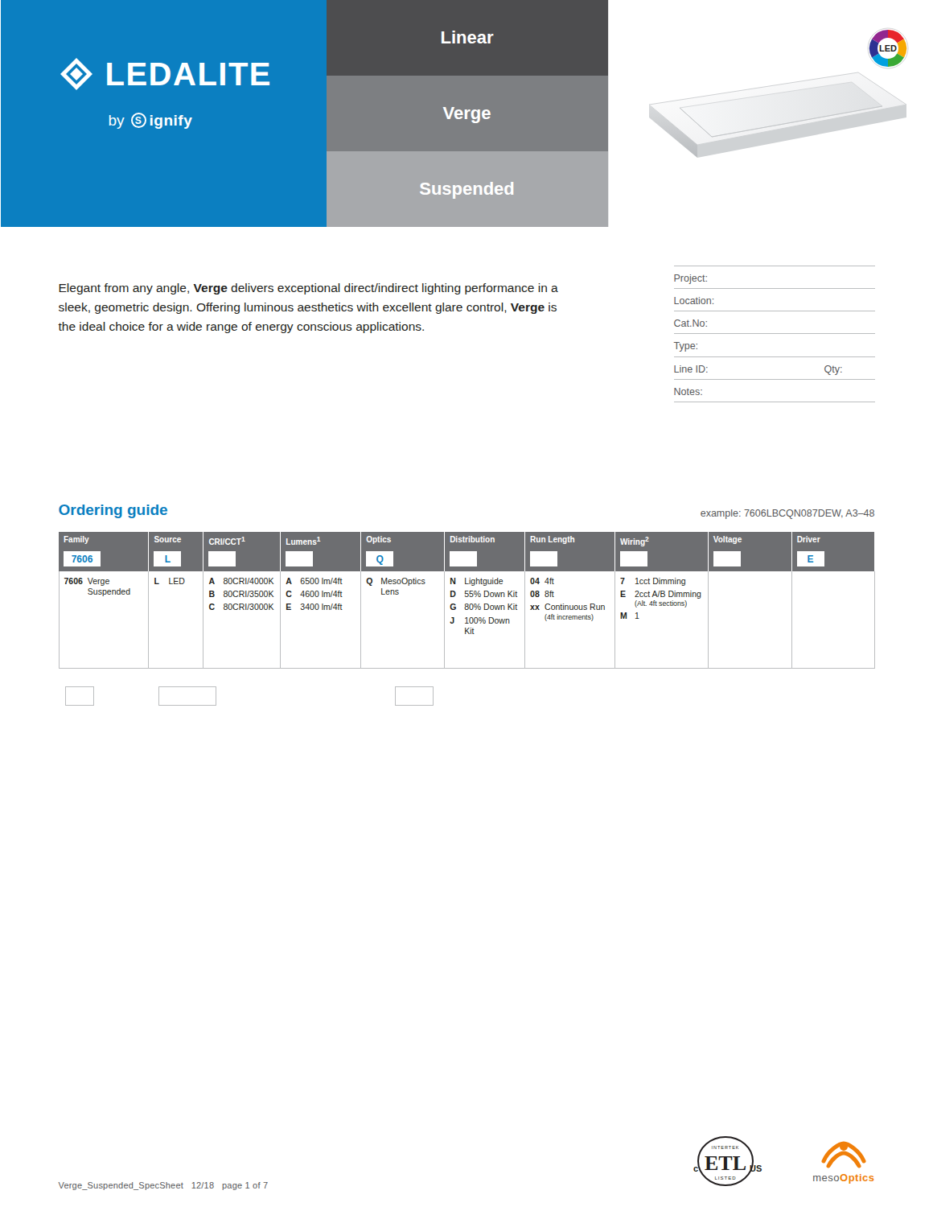LEDALITE
by Signify
Linear
Verge
Suspended
LED
Elegant from any angle, Verge delivers exceptional direct/indirect lighting performance in a sleek, geometric design. Offering luminous aesthetics with excellent glare control, Verge is the ideal choice for a wide range of energy conscious applications.
Project:
Location:
Cat.No:
Type:
Line ID: Qty:
Notes:
Ordering guide
example: 7606LBCQN087DEW, A3–48
| Family | Source | CRI/CCT 1 | Lumens 1 | Optics | Distribution | Run Length | Wiring 2 | Voltage | Driver |
| --- | --- | --- | --- | --- | --- | --- | --- | --- | --- |
| 7606 | L | | | Q | | | | | E |
| 7606 Verge Suspended | L LED | A 80CRI/4000K B 80CRI/3500K C 80CRI/3000K | A 6500 lm/4ft C 4600 lm/4ft E 3400 lm/4ft | Q MesoOptics Lens | N Lightguide D 55% Down Kit G 80% Down Kit J 100% Down Kit | 04 4ft 08 8ft xx Continuous Run (4ft increments) | 7 1cct Dimming E 2cct A/B Dimming (Alt. 4ft sections) M 1 | | |
Verge_Suspended_SpecSheet 12/18 page 1 of 7
INTERTEK ETL LISTED c US
meso Optics